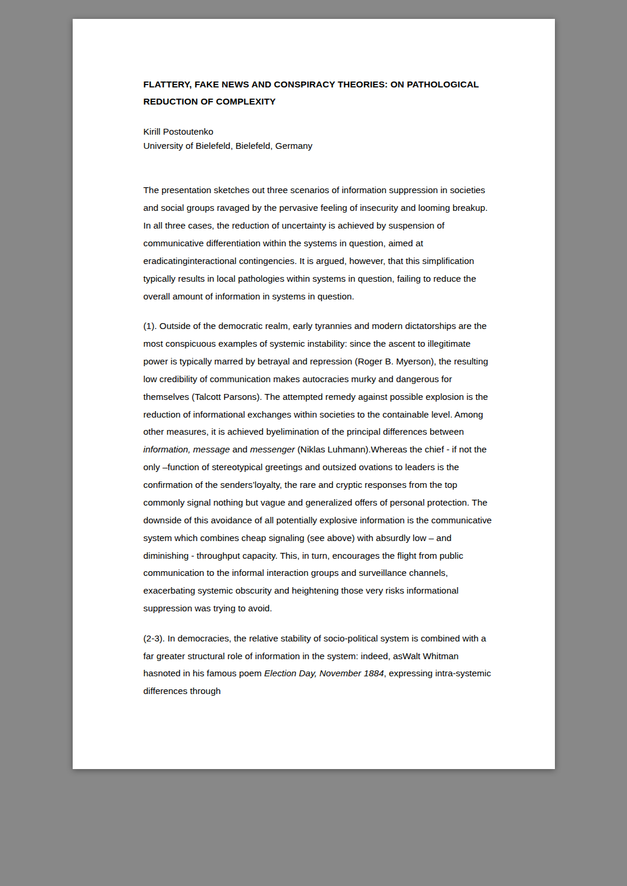Flattery, Fake News and Conspiracy Theories: On Pathological Reduction of Complexity
Kirill Postoutenko
University of Bielefeld, Bielefeld, Germany
The presentation sketches out three scenarios of information suppression in societies and social groups ravaged by the pervasive feeling of insecurity and looming breakup. In all three cases, the reduction of uncertainty is achieved by suspension of communicative differentiation within the systems in question, aimed at eradicatinginteractional contingencies. It is argued, however, that this simplification typically results in local pathologies within systems in question, failing to reduce the overall amount of information in systems in question.
(1). Outside of the democratic realm, early tyrannies and modern dictatorships are the most conspicuous examples of systemic instability: since the ascent to illegitimate power is typically marred by betrayal and repression (Roger B. Myerson), the resulting low credibility of communication makes autocracies murky and dangerous for themselves (Talcott Parsons). The attempted remedy against possible explosion is the reduction of informational exchanges within societies to the containable level. Among other measures, it is achieved byelimination of the principal differences between information, message and messenger (Niklas Luhmann).Whereas the chief - if not the only –function of stereotypical greetings and outsized ovations to leaders is the confirmation of the senders’loyalty, the rare and cryptic responses from the top commonly signal nothing but vague and generalized offers of personal protection. The downside of this avoidance of all potentially explosive information is the communicative system which combines cheap signaling (see above) with absurdly low – and diminishing - throughput capacity. This, in turn, encourages the flight from public communication to the informal interaction groups and surveillance channels, exacerbating systemic obscurity and heightening those very risks informational suppression was trying to avoid.
(2-3). In democracies, the relative stability of socio-political system is combined with a far greater structural role of information in the system: indeed, asWalt Whitman hasnoted in his famous poem Election Day, November 1884, expressing intra-systemic differences through